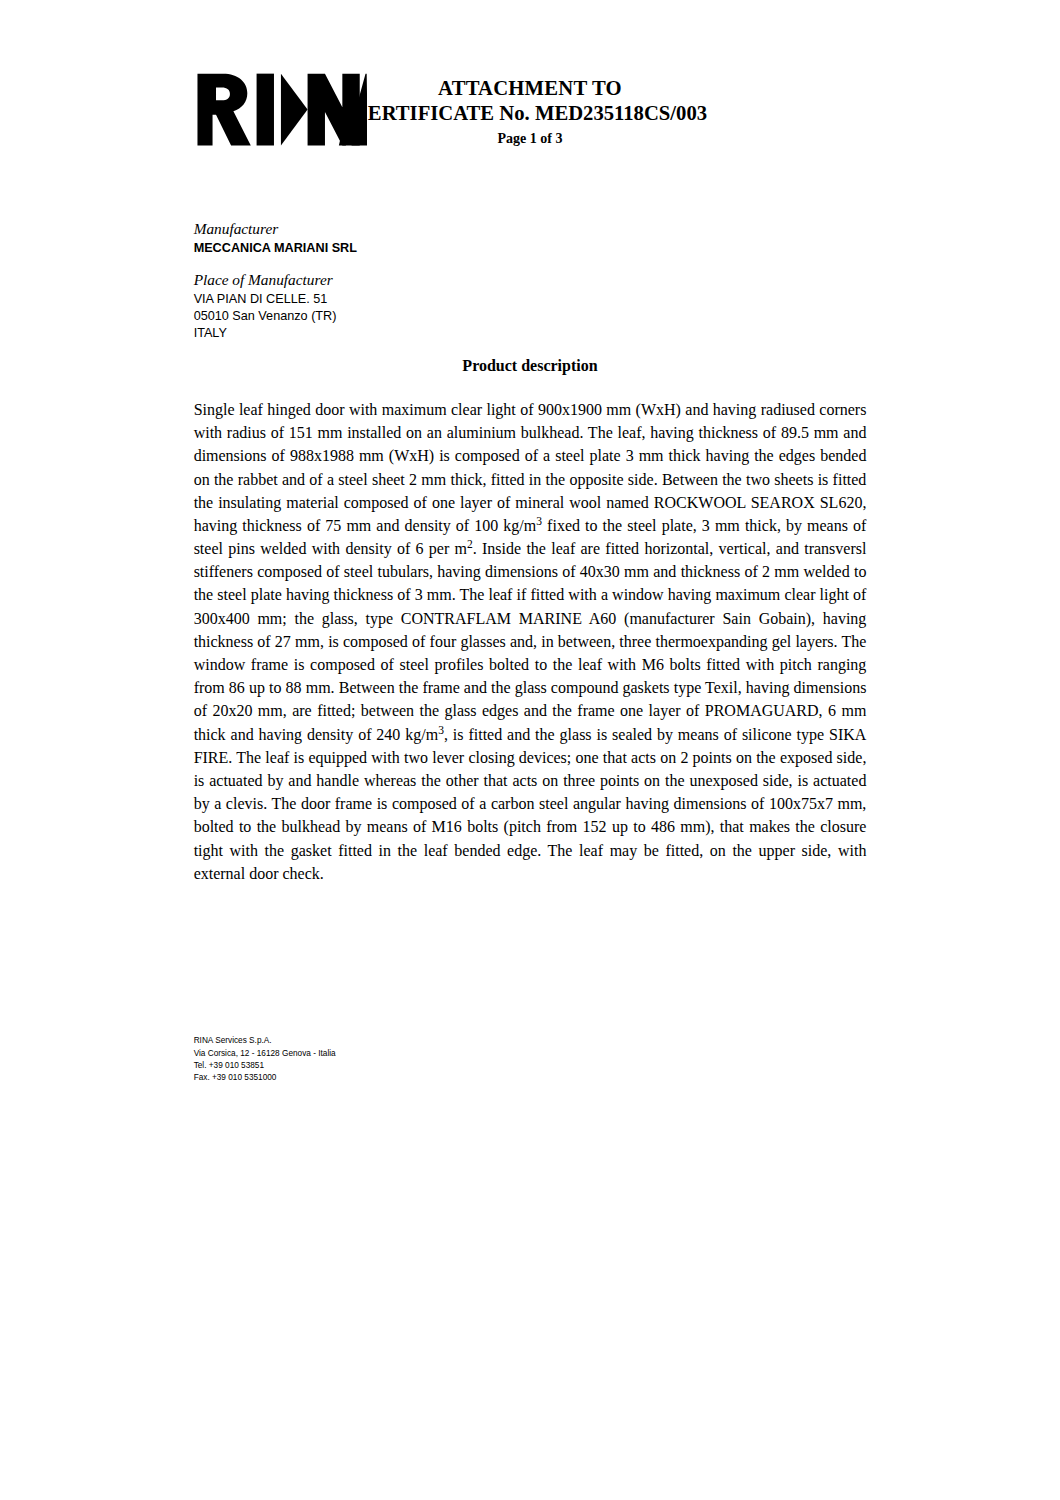ATTACHMENT TO
CERTIFICATE No. MED235118CS/003
Page 1 of 3
Manufacturer
MECCANICA MARIANI SRL
Place of Manufacturer
VIA PIAN DI CELLE. 51
05010 San Venanzo (TR)
ITALY
Product description
Single leaf hinged door with maximum clear light of 900x1900 mm (WxH) and having radiused corners with radius of 151 mm installed on an aluminium bulkhead. The leaf, having thickness of 89.5 mm and dimensions of 988x1988 mm (WxH) is composed of a steel plate 3 mm thick having the edges bended on the rabbet and of a steel sheet 2 mm thick, fitted in the opposite side. Between the two sheets is fitted the insulating material composed of one layer of mineral wool named ROCKWOOL SEAROX SL620, having thickness of 75 mm and density of 100 kg/m3 fixed to the steel plate, 3 mm thick, by means of steel pins welded with density of 6 per m2. Inside the leaf are fitted horizontal, vertical, and transversl stiffeners composed of steel tubulars, having dimensions of 40x30 mm and thickness of 2 mm welded to the steel plate having thickness of 3 mm. The leaf if fitted with a window having maximum clear light of 300x400 mm; the glass, type CONTRAFLAM MARINE A60 (manufacturer Sain Gobain), having thickness of 27 mm, is composed of four glasses and, in between, three thermoexpanding gel layers. The window frame is composed of steel profiles bolted to the leaf with M6 bolts fitted with pitch ranging from 86 up to 88 mm. Between the frame and the glass compound gaskets type Texil, having dimensions of 20x20 mm, are fitted; between the glass edges and the frame one layer of PROMAGUARD, 6 mm thick and having density of 240 kg/m3, is fitted and the glass is sealed by means of silicone type SIKA FIRE. The leaf is equipped with two lever closing devices; one that acts on 2 points on the exposed side, is actuated by and handle whereas the other that acts on three points on the unexposed side, is actuated by a clevis. The door frame is composed of a carbon steel angular having dimensions of 100x75x7 mm, bolted to the bulkhead by means of M16 bolts (pitch from 152 up to 486 mm), that makes the closure tight with the gasket fitted in the leaf bended edge. The leaf may be fitted, on the upper side, with external door check.
RINA Services S.p.A.
Via Corsica, 12 - 16128 Genova - Italia
Tel. +39 010 53851
Fax. +39 010 5351000